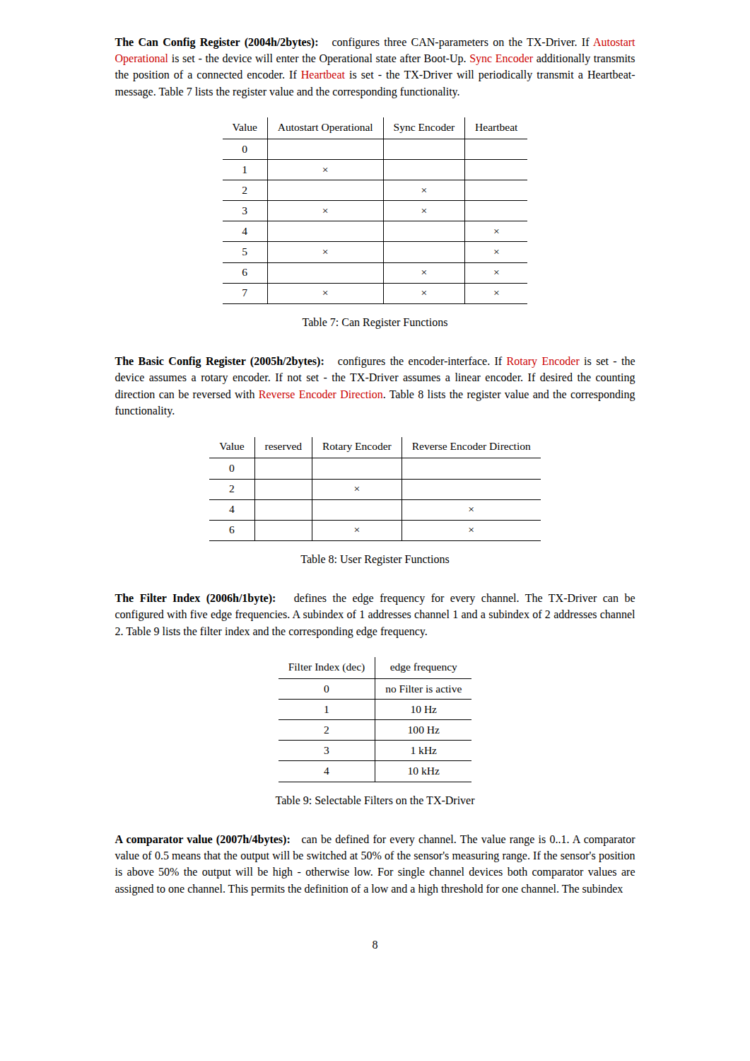The Can Config Register (2004h/2bytes): configures three CAN-parameters on the TX-Driver. If Autostart Operational is set - the device will enter the Operational state after Boot-Up. Sync Encoder additionally transmits the position of a connected encoder. If Heartbeat is set - the TX-Driver will periodically transmit a Heartbeat-message. Table 7 lists the register value and the corresponding functionality.
| Value | Autostart Operational | Sync Encoder | Heartbeat |
| --- | --- | --- | --- |
| 0 | | | |
| 1 | × | | |
| 2 | | × | |
| 3 | × | × | |
| 4 | | | × |
| 5 | × | | × |
| 6 | | × | × |
| 7 | × | × | × |
Table 7: Can Register Functions
The Basic Config Register (2005h/2bytes): configures the encoder-interface. If Rotary Encoder is set - the device assumes a rotary encoder. If not set - the TX-Driver assumes a linear encoder. If desired the counting direction can be reversed with Reverse Encoder Direction. Table 8 lists the register value and the corresponding functionality.
| Value | reserved | Rotary Encoder | Reverse Encoder Direction |
| --- | --- | --- | --- |
| 0 | | | |
| 2 | | × | |
| 4 | | | × |
| 6 | | × | × |
Table 8: User Register Functions
The Filter Index (2006h/1byte): defines the edge frequency for every channel. The TX-Driver can be configured with five edge frequencies. A subindex of 1 addresses channel 1 and a subindex of 2 addresses channel 2. Table 9 lists the filter index and the corresponding edge frequency.
| Filter Index (dec) | edge frequency |
| --- | --- |
| 0 | no Filter is active |
| 1 | 10 Hz |
| 2 | 100 Hz |
| 3 | 1 kHz |
| 4 | 10 kHz |
Table 9: Selectable Filters on the TX-Driver
A comparator value (2007h/4bytes): can be defined for every channel. The value range is 0..1. A comparator value of 0.5 means that the output will be switched at 50% of the sensor's measuring range. If the sensor's position is above 50% the output will be high - otherwise low. For single channel devices both comparator values are assigned to one channel. This permits the definition of a low and a high threshold for one channel. The subindex
8